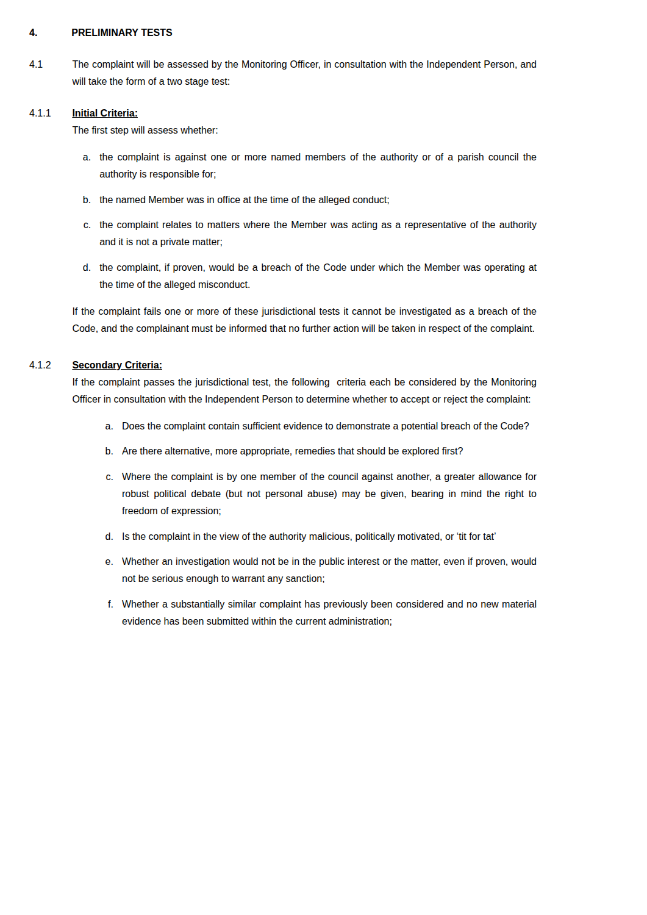4. PRELIMINARY TESTS
4.1
The complaint will be assessed by the Monitoring Officer, in consultation with the Independent Person, and will take the form of a two stage test:
4.1.1
Initial Criteria:
The first step will assess whether:
the complaint is against one or more named members of the authority or of a parish council the authority is responsible for;
the named Member was in office at the time of the alleged conduct;
the complaint relates to matters where the Member was acting as a representative of the authority and it is not a private matter;
the complaint, if proven, would be a breach of the Code under which the Member was operating at the time of the alleged misconduct.
If the complaint fails one or more of these jurisdictional tests it cannot be investigated as a breach of the Code, and the complainant must be informed that no further action will be taken in respect of the complaint.
4.1.2
Secondary Criteria:
If the complaint passes the jurisdictional test, the following criteria each be considered by the Monitoring Officer in consultation with the Independent Person to determine whether to accept or reject the complaint:
Does the complaint contain sufficient evidence to demonstrate a potential breach of the Code?
Are there alternative, more appropriate, remedies that should be explored first?
Where the complaint is by one member of the council against another, a greater allowance for robust political debate (but not personal abuse) may be given, bearing in mind the right to freedom of expression;
Is the complaint in the view of the authority malicious, politically motivated, or ‘tit for tat’
Whether an investigation would not be in the public interest or the matter, even if proven, would not be serious enough to warrant any sanction;
Whether a substantially similar complaint has previously been considered and no new material evidence has been submitted within the current administration;